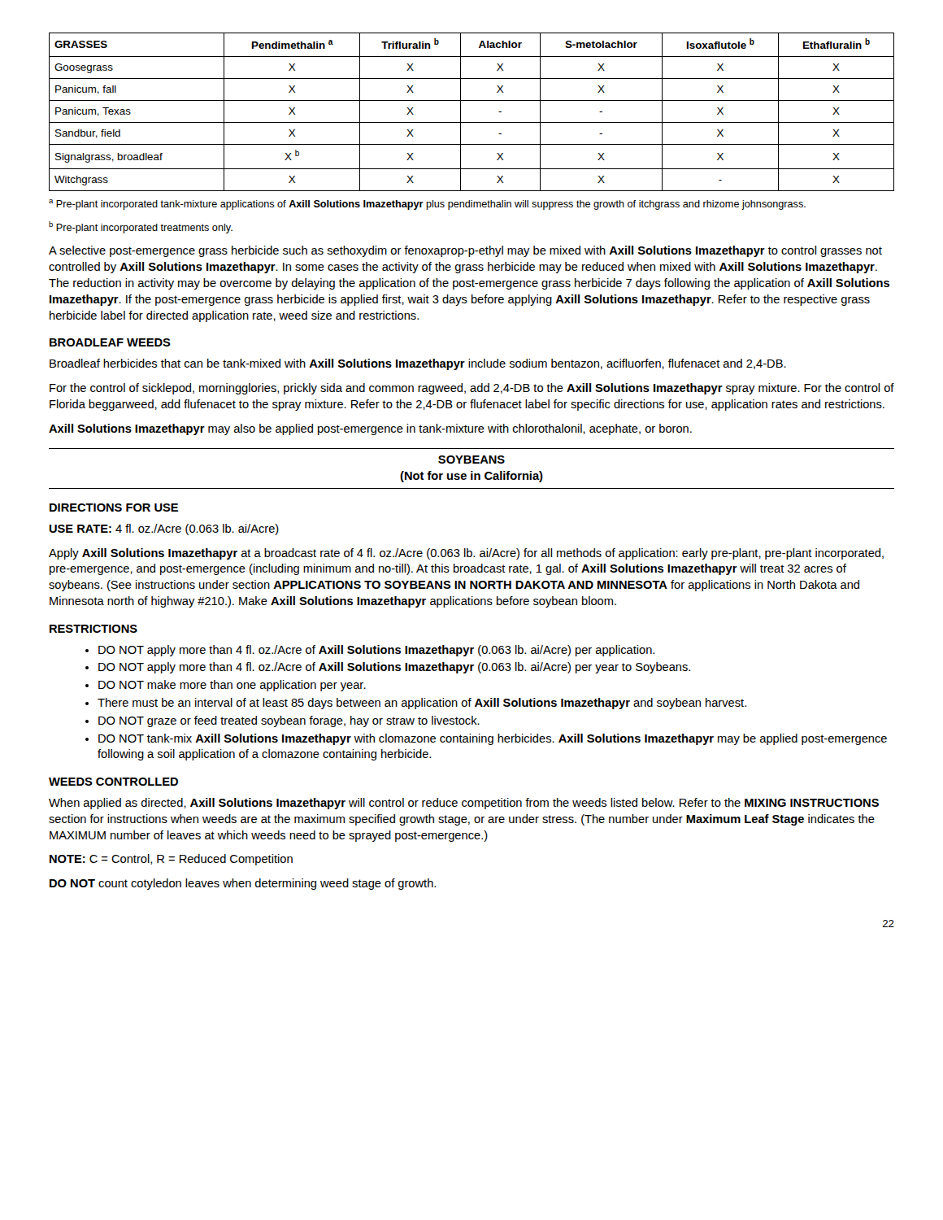| GRASSES | Pendimethalin a | Trifluralin b | Alachlor | S-metolachlor | Isoxaflutole b | Ethafluralin b |
| --- | --- | --- | --- | --- | --- | --- |
| Goosegrass | X | X | X | X | X | X |
| Panicum, fall | X | X | X | X | X | X |
| Panicum, Texas | X | X | - | - | X | X |
| Sandbur, field | X | X | - | - | X | X |
| Signalgrass, broadleaf | X b | X | X | X | X | X |
| Witchgrass | X | X | X | X | - | X |
a Pre-plant incorporated tank-mixture applications of Axill Solutions Imazethapyr plus pendimethalin will suppress the growth of itchgrass and rhizome johnsongrass.
b Pre-plant incorporated treatments only.
A selective post-emergence grass herbicide such as sethoxydim or fenoxaprop-p-ethyl may be mixed with Axill Solutions Imazethapyr to control grasses not controlled by Axill Solutions Imazethapyr. In some cases the activity of the grass herbicide may be reduced when mixed with Axill Solutions Imazethapyr. The reduction in activity may be overcome by delaying the application of the post-emergence grass herbicide 7 days following the application of Axill Solutions Imazethapyr. If the post-emergence grass herbicide is applied first, wait 3 days before applying Axill Solutions Imazethapyr. Refer to the respective grass herbicide label for directed application rate, weed size and restrictions.
BROADLEAF WEEDS
Broadleaf herbicides that can be tank-mixed with Axill Solutions Imazethapyr include sodium bentazon, acifluorfen, flufenacet and 2,4-DB.
For the control of sicklepod, morningglories, prickly sida and common ragweed, add 2,4-DB to the Axill Solutions Imazethapyr spray mixture. For the control of Florida beggarweed, add flufenacet to the spray mixture. Refer to the 2,4-DB or flufenacet label for specific directions for use, application rates and restrictions.
Axill Solutions Imazethapyr may also be applied post-emergence in tank-mixture with chlorothalonil, acephate, or boron.
SOYBEANS
(Not for use in California)
DIRECTIONS FOR USE
USE RATE: 4 fl. oz./Acre (0.063 lb. ai/Acre)
Apply Axill Solutions Imazethapyr at a broadcast rate of 4 fl. oz./Acre (0.063 lb. ai/Acre) for all methods of application: early pre-plant, pre-plant incorporated, pre-emergence, and post-emergence (including minimum and no-till). At this broadcast rate, 1 gal. of Axill Solutions Imazethapyr will treat 32 acres of soybeans. (See instructions under section APPLICATIONS TO SOYBEANS IN NORTH DAKOTA AND MINNESOTA for applications in North Dakota and Minnesota north of highway #210.). Make Axill Solutions Imazethapyr applications before soybean bloom.
RESTRICTIONS
DO NOT apply more than 4 fl. oz./Acre of Axill Solutions Imazethapyr (0.063 lb. ai/Acre) per application.
DO NOT apply more than 4 fl. oz./Acre of Axill Solutions Imazethapyr (0.063 lb. ai/Acre) per year to Soybeans.
DO NOT make more than one application per year.
There must be an interval of at least 85 days between an application of Axill Solutions Imazethapyr and soybean harvest.
DO NOT graze or feed treated soybean forage, hay or straw to livestock.
DO NOT tank-mix Axill Solutions Imazethapyr with clomazone containing herbicides. Axill Solutions Imazethapyr may be applied post-emergence following a soil application of a clomazone containing herbicide.
WEEDS CONTROLLED
When applied as directed, Axill Solutions Imazethapyr will control or reduce competition from the weeds listed below. Refer to the MIXING INSTRUCTIONS section for instructions when weeds are at the maximum specified growth stage, or are under stress. (The number under Maximum Leaf Stage indicates the MAXIMUM number of leaves at which weeds need to be sprayed post-emergence.)
NOTE: C = Control, R = Reduced Competition
DO NOT count cotyledon leaves when determining weed stage of growth.
22